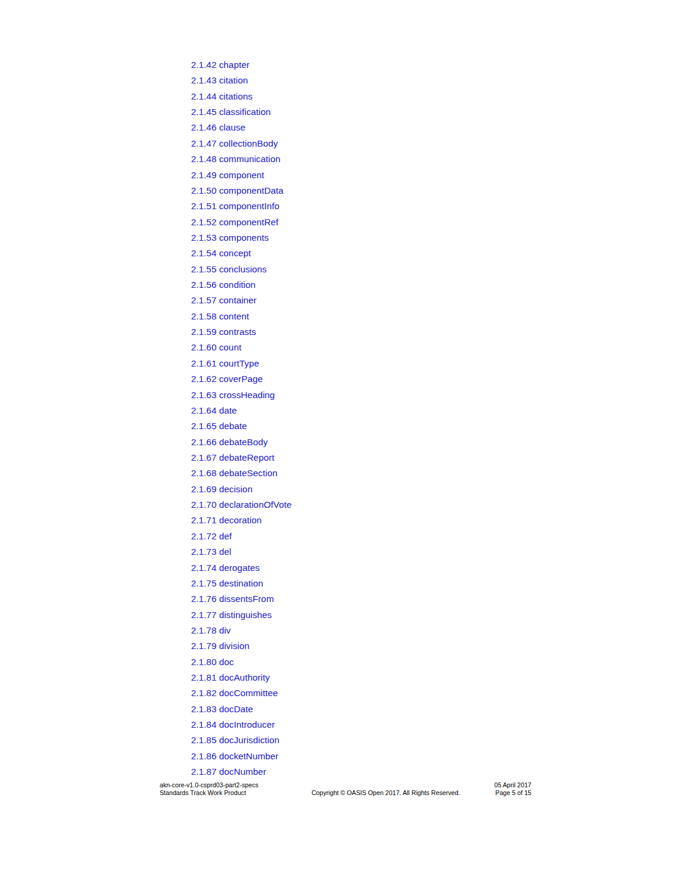2.1.42 chapter
2.1.43 citation
2.1.44 citations
2.1.45 classification
2.1.46 clause
2.1.47 collectionBody
2.1.48 communication
2.1.49 component
2.1.50 componentData
2.1.51 componentInfo
2.1.52 componentRef
2.1.53 components
2.1.54 concept
2.1.55 conclusions
2.1.56 condition
2.1.57 container
2.1.58 content
2.1.59 contrasts
2.1.60 count
2.1.61 courtType
2.1.62 coverPage
2.1.63 crossHeading
2.1.64 date
2.1.65 debate
2.1.66 debateBody
2.1.67 debateReport
2.1.68 debateSection
2.1.69 decision
2.1.70 declarationOfVote
2.1.71 decoration
2.1.72 def
2.1.73 del
2.1.74 derogates
2.1.75 destination
2.1.76 dissentsFrom
2.1.77 distinguishes
2.1.78 div
2.1.79 division
2.1.80 doc
2.1.81 docAuthority
2.1.82 docCommittee
2.1.83 docDate
2.1.84 docIntroducer
2.1.85 docJurisdiction
2.1.86 docketNumber
2.1.87 docNumber
| akn-core-v1.0-csprd03-part2-specs | | 05 April 2017 |
| Standards Track Work Product | Copyright © OASIS Open 2017. All Rights Reserved. | Page 5 of 15 |